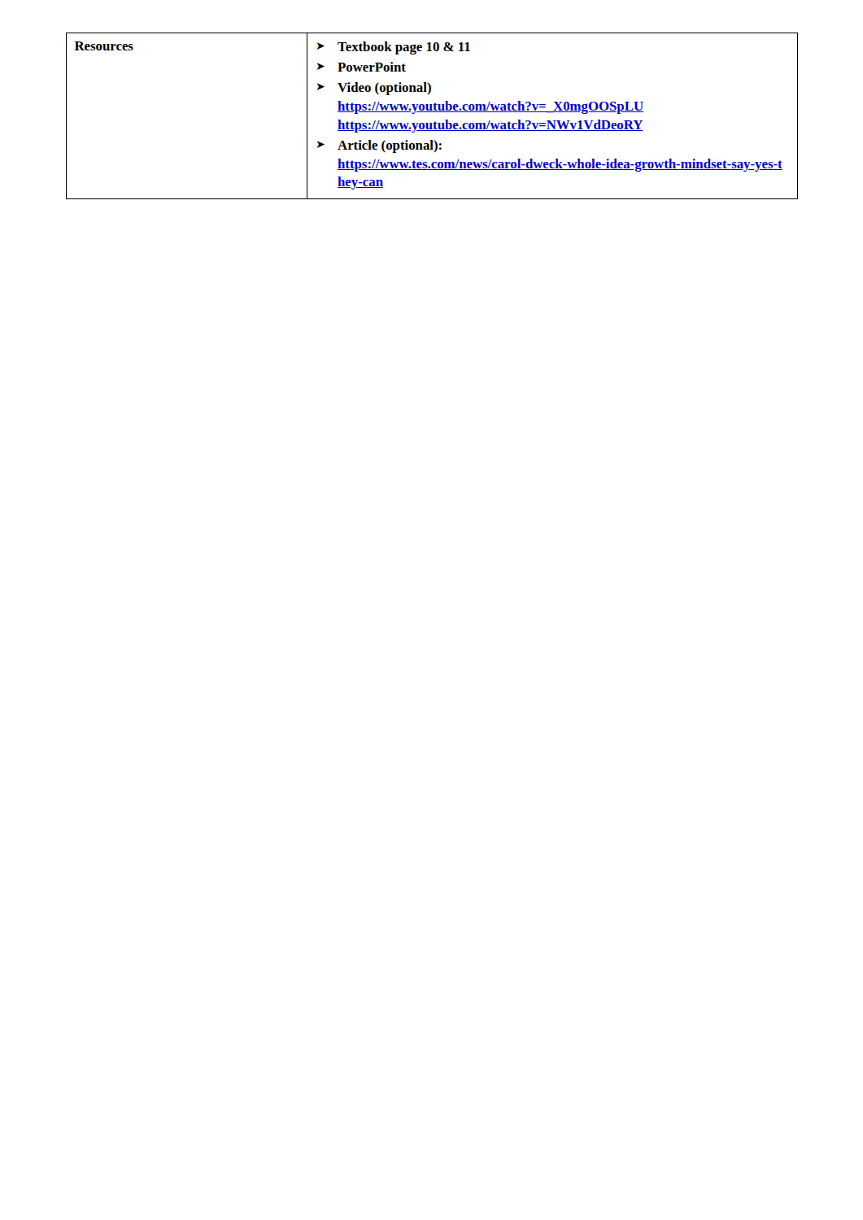| Resources | Textbook page 10 & 11 PowerPoint Video (optional) https://www.youtube.com/watch?v=_X0mgOOSpLU https://www.youtube.com/watch?v=NWv1VdDeoRY Article (optional): https://www.tes.com/news/carol-dweck-whole-idea-growth-mindset-say-yes-they-can |